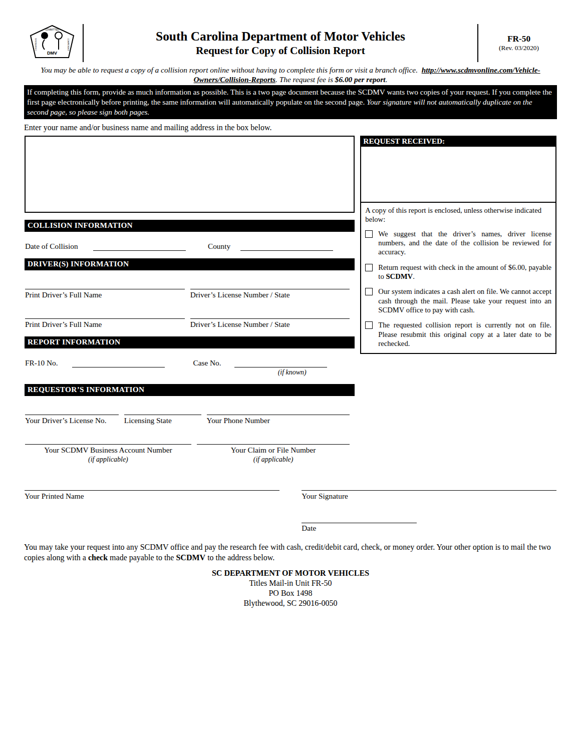| DMV COMMITTED COURTEOUS COMPETENT | South Carolina Department of Motor Vehicles Request for Copy of Collision Report | FR-50 (Rev. 03/2020) |
You may be able to request a copy of a collision report online without having to complete this form or visit a branch office. http://www.scdmvonline.com/Vehicle-Owners/Collision-Reports. The request fee is $6.00 per report.
If completing this form, provide as much information as possible. This is a two page document because the SCDMV wants two copies of your request. If you complete the first page electronically before printing, the same information will automatically populate on the second page. Your signature will not automatically duplicate on the second page, so please sign both pages.
Enter your name and/or business name and mailing address in the box below.
| COLLISION INFORMATION / Date of Collision / / County / / DRIVER(S) INFORMATION / Print Driver’s Full Name / Driver’s License Number / State / / Print Driver’s Full Name / Driver’s License Number / State / REPORT INFORMATION / FR-10 No. / / Case No. / / / / / / (if known) / REQUESTOR’S INFORMATION / Your Driver’s License No. / Licensing State / Your Phone Number / / Your SCDMV Business Account Number / Your Claim or File Number / / (if applicable) / (if applicable) / | REQUEST RECEIVED: A copy of this report is enclosed, unless otherwise indicated below: We suggest that the driver’s names, driver license numbers, and the date of the collision be reviewed for accuracy. Return request with check in the amount of $6.00, payable to SCDMV . Our system indicates a cash alert on file. We cannot accept cash through the mail. Please take your request into an SCDMV office to pay with cash. The requested collision report is currently not on file. Please resubmit this original copy at a later date to be rechecked. |
| Your Printed Name | | Your Signature |
| | | Date |
You may take your request into any SCDMV office and pay the research fee with cash, credit/debit card, check, or money order. Your other option is to mail the two copies along with a check made payable to the SCDMV to the address below.
SC DEPARTMENT OF MOTOR VEHICLES
Titles Mail-in Unit FR-50
PO Box 1498
Blythewood, SC 29016-0050